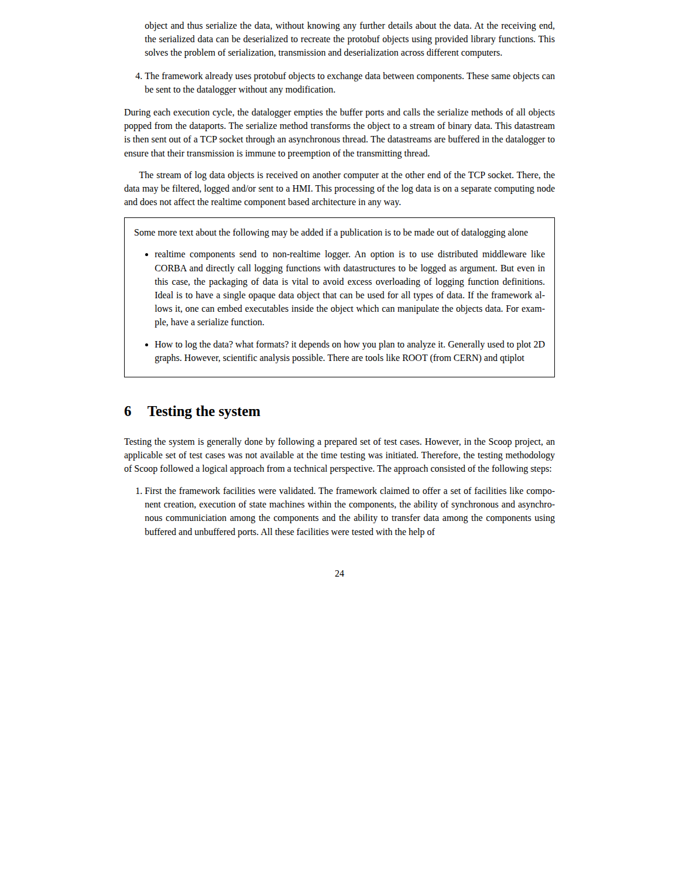object and thus serialize the data, without knowing any further details about the data. At the receiving end, the serialized data can be deserialized to recreate the protobuf objects using provided library functions. This solves the problem of serialization, transmission and deserialization across different computers.
The framework already uses protobuf objects to exchange data between components. These same objects can be sent to the datalogger without any modification.
During each execution cycle, the datalogger empties the buffer ports and calls the serialize methods of all objects popped from the dataports. The serialize method transforms the object to a stream of binary data. This datastream is then sent out of a TCP socket through an asynchronous thread. The datastreams are buffered in the datalogger to ensure that their transmission is immune to preemption of the transmitting thread.
The stream of log data objects is received on another computer at the other end of the TCP socket. There, the data may be filtered, logged and/or sent to a HMI. This processing of the log data is on a separate computing node and does not affect the realtime component based architecture in any way.
Some more text about the following may be added if a publication is to be made out of datalogging alone
realtime components send to non-realtime logger. An option is to use distributed middleware like CORBA and directly call logging functions with datastructures to be logged as argument. But even in this case, the packaging of data is vital to avoid excess overloading of logging function definitions. Ideal is to have a single opaque data object that can be used for all types of data. If the framework allows it, one can embed executables inside the object which can manipulate the objects data. For example, have a serialize function.
How to log the data? what formats? it depends on how you plan to analyze it. Generally used to plot 2D graphs. However, scientific analysis possible. There are tools like ROOT (from CERN) and qtiplot
6 Testing the system
Testing the system is generally done by following a prepared set of test cases. However, in the Scoop project, an applicable set of test cases was not available at the time testing was initiated. Therefore, the testing methodology of Scoop followed a logical approach from a technical perspective. The approach consisted of the following steps:
First the framework facilities were validated. The framework claimed to offer a set of facilities like component creation, execution of state machines within the components, the ability of synchronous and asynchronous communiciation among the components and the ability to transfer data among the components using buffered and unbuffered ports. All these facilities were tested with the help of
24